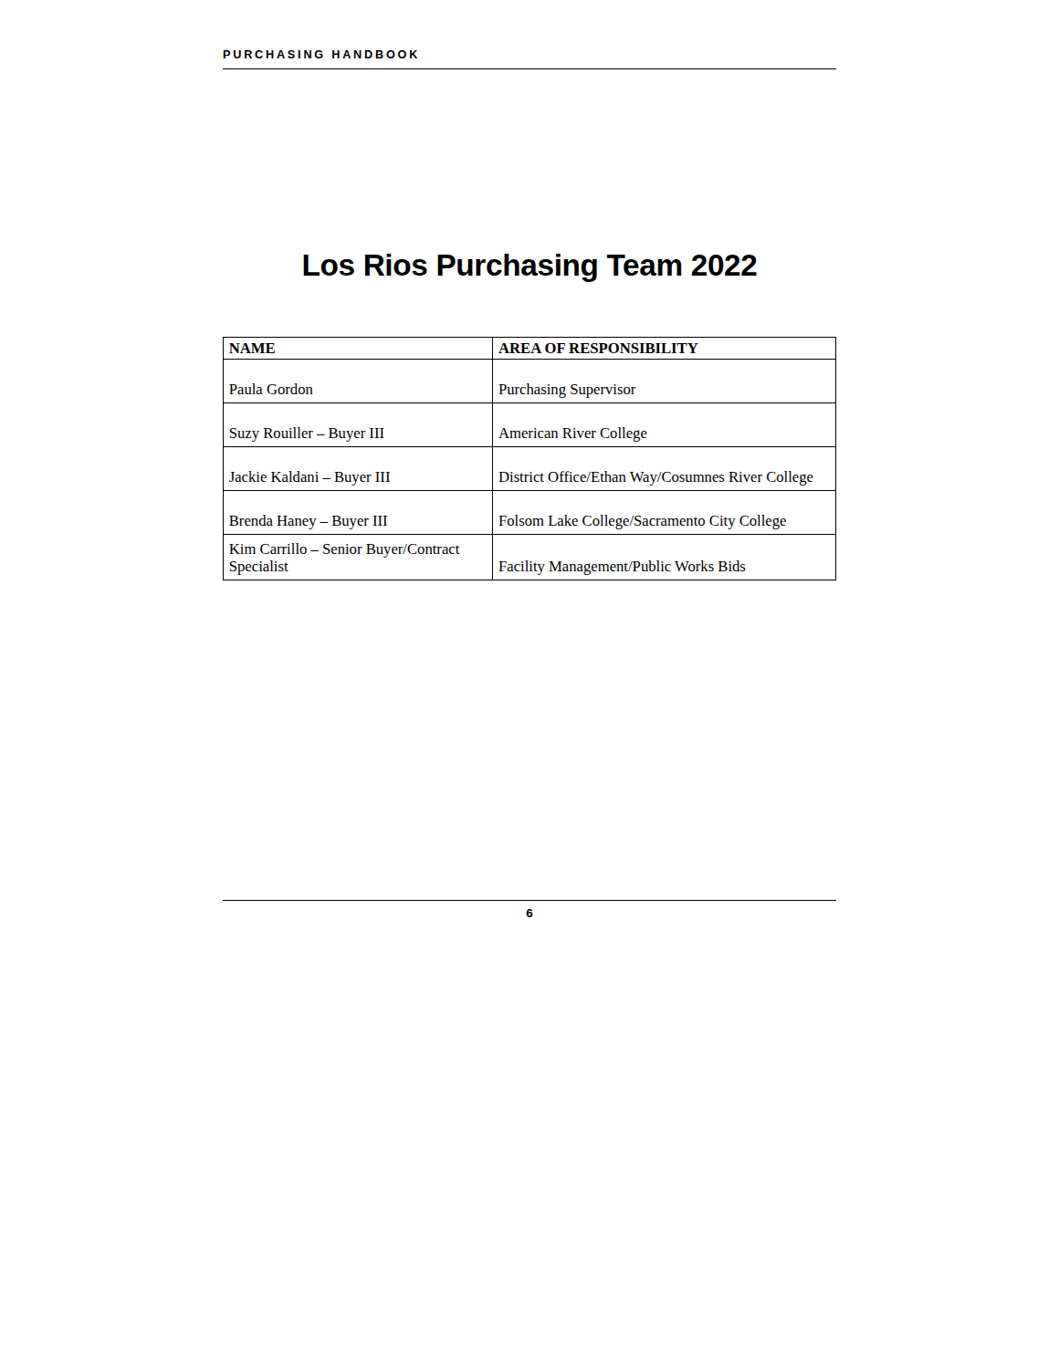PURCHASING HANDBOOK
Los Rios Purchasing Team 2022
| NAME | AREA OF RESPONSIBILITY |
| --- | --- |
| Paula Gordon | Purchasing Supervisor |
| Suzy Rouiller – Buyer III | American River College |
| Jackie Kaldani – Buyer III | District Office/Ethan Way/Cosumnes River College |
| Brenda Haney – Buyer III | Folsom Lake College/Sacramento City College |
| Kim Carrillo – Senior Buyer/Contract Specialist | Facility Management/Public Works Bids |
6